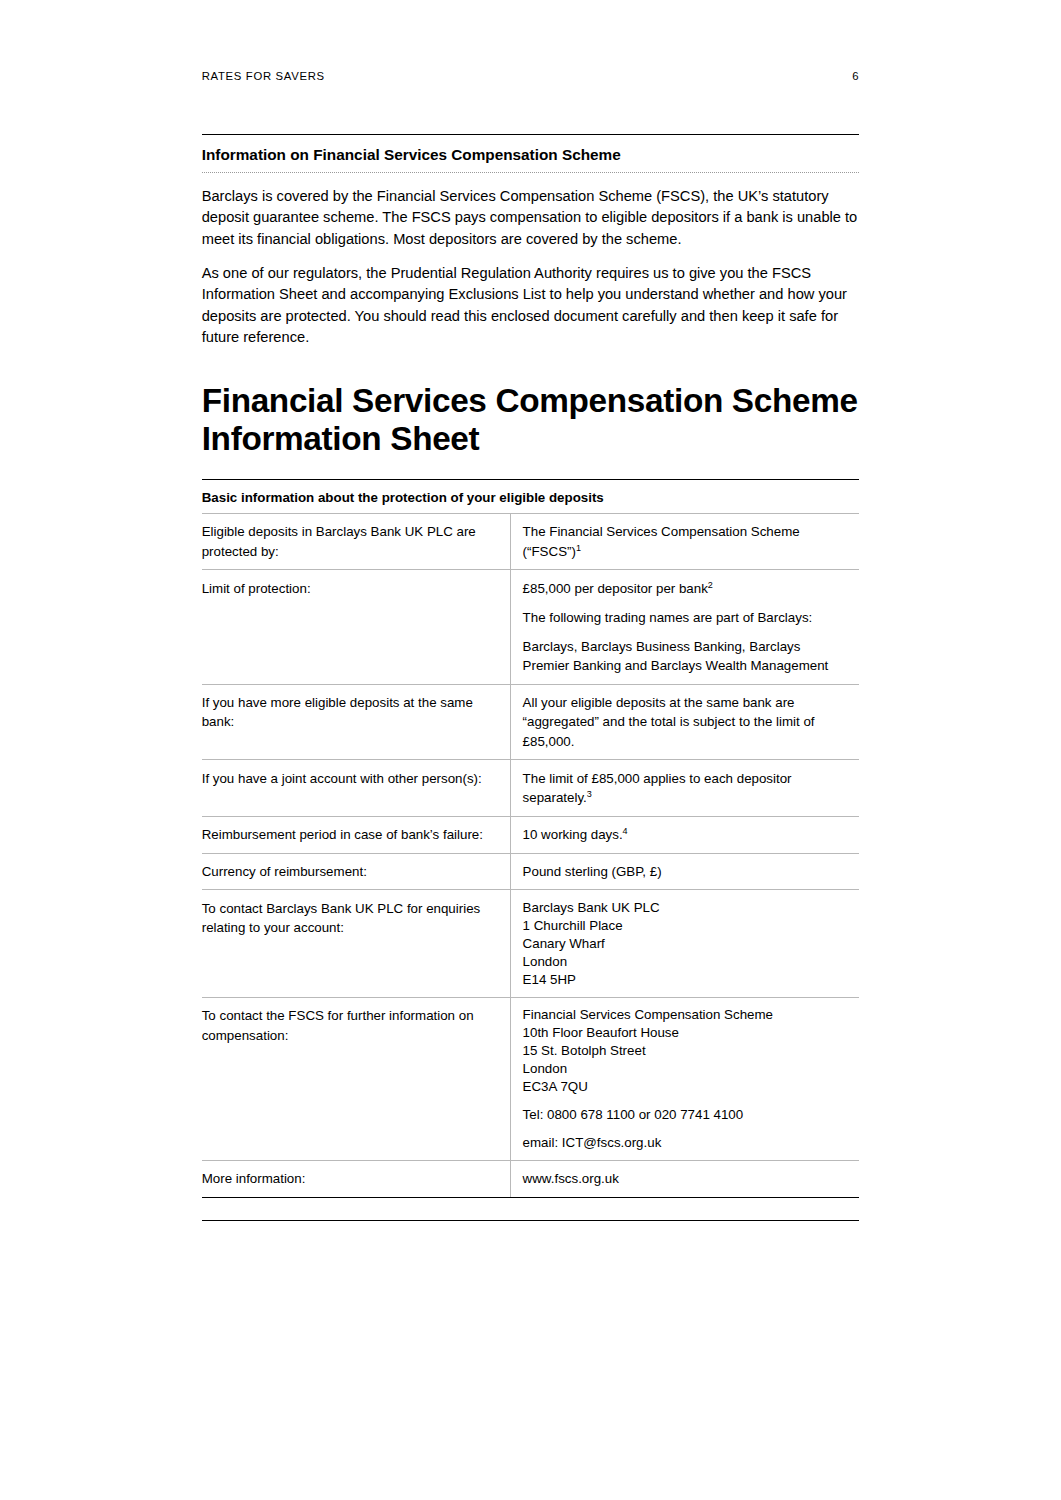Rates for savers 6
Information on Financial Services Compensation Scheme
Barclays is covered by the Financial Services Compensation Scheme (FSCS), the UK’s statutory deposit guarantee scheme. The FSCS pays compensation to eligible depositors if a bank is unable to meet its financial obligations. Most depositors are covered by the scheme.
As one of our regulators, the Prudential Regulation Authority requires us to give you the FSCS Information Sheet and accompanying Exclusions List to help you understand whether and how your deposits are protected. You should read this enclosed document carefully and then keep it safe for future reference.
Financial Services Compensation Scheme
Information Sheet
Basic information about the protection of your eligible deposits
| Eligible deposits in Barclays Bank UK PLC are protected by: | The Financial Services Compensation Scheme (“FSCS”) 1 |
| Limit of protection: | £85,000 per depositor per bank 2 The following trading names are part of Barclays: Barclays, Barclays Business Banking, Barclays Premier Banking and Barclays Wealth Management |
| If you have more eligible deposits at the same bank: | All your eligible deposits at the same bank are “aggregated” and the total is subject to the limit of £85,000. |
| If you have a joint account with other person(s): | The limit of £85,000 applies to each depositor separately. 3 |
| Reimbursement period in case of bank’s failure: | 10 working days. 4 |
| Currency of reimbursement: | Pound sterling (GBP, £) |
| To contact Barclays Bank UK PLC for enquiries relating to your account: | Barclays Bank UK PLC 1 Churchill Place Canary Wharf London E14 5HP |
| To contact the FSCS for further information on compensation: | Financial Services Compensation Scheme 10th Floor Beaufort House 15 St. Botolph Street London EC3A 7QU Tel: 0800 678 1100 or 020 7741 4100 email: ICT@fscs.org.uk |
| More information: | www.fscs.org.uk |